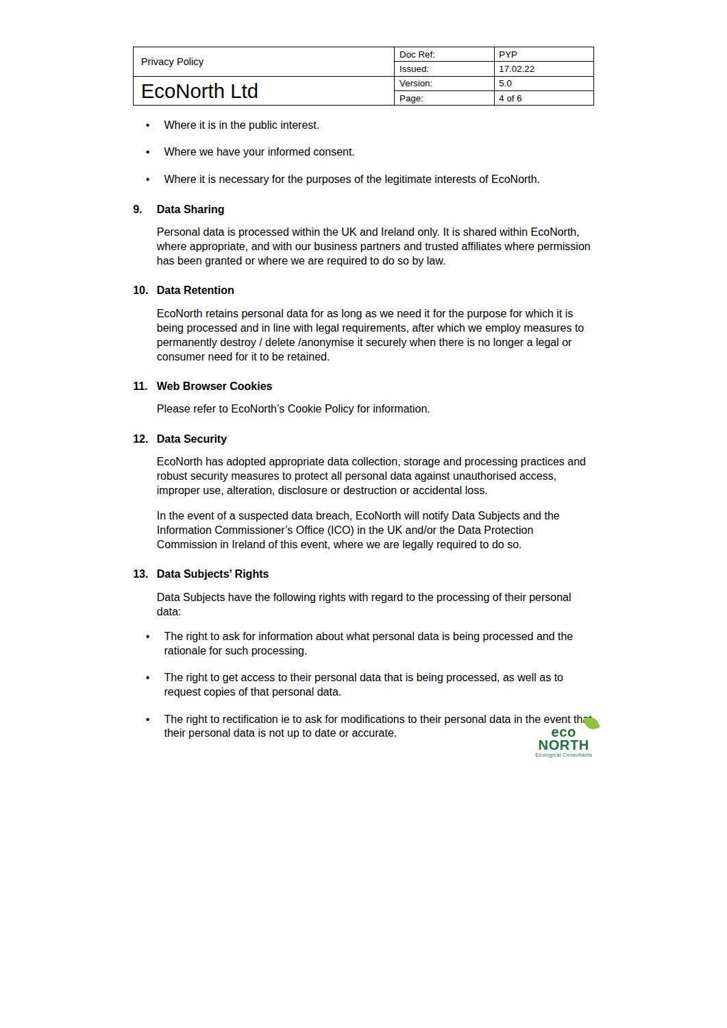| Privacy Policy | Doc Ref: | PYP |
| Issued: | 17.02.22 |
| EcoNorth Ltd | Version: | 5.0 |
| Page: | 4 of 6 |
Where it is in the public interest.
Where we have your informed consent.
Where it is necessary for the purposes of the legitimate interests of EcoNorth.
9. Data Sharing
Personal data is processed within the UK and Ireland only. It is shared within EcoNorth, where appropriate, and with our business partners and trusted affiliates where permission has been granted or where we are required to do so by law.
10. Data Retention
EcoNorth retains personal data for as long as we need it for the purpose for which it is being processed and in line with legal requirements, after which we employ measures to permanently destroy / delete /anonymise it securely when there is no longer a legal or consumer need for it to be retained.
11. Web Browser Cookies
Please refer to EcoNorth’s Cookie Policy for information.
12. Data Security
EcoNorth has adopted appropriate data collection, storage and processing practices and robust security measures to protect all personal data against unauthorised access, improper use, alteration, disclosure or destruction or accidental loss.
In the event of a suspected data breach, EcoNorth will notify Data Subjects and the Information Commissioner’s Office (ICO) in the UK and/or the Data Protection Commission in Ireland of this event, where we are legally required to do so.
13. Data Subjects’ Rights
Data Subjects have the following rights with regard to the processing of their personal data:
The right to ask for information about what personal data is being processed and the rationale for such processing.
The right to get access to their personal data that is being processed, as well as to request copies of that personal data.
The right to rectification ie to ask for modifications to their personal data in the event that their personal data is not up to date or accurate.
eco
NORTH
Ecological Consultants